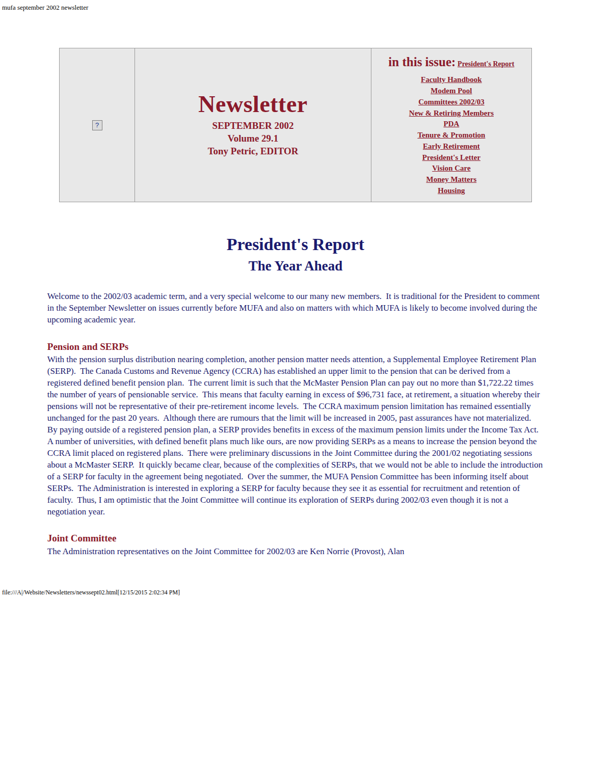mufa september 2002 newsletter
| ? | Newsletter SEPTEMBER 2002 Volume 29.1 Tony Petric, EDITOR | in this issue: President's Report Faculty Handbook Modem Pool Committees 2002/03 New & Retiring Members PDA Tenure & Promotion Early Retirement President's Letter Vision Care Money Matters Housing |
President's Report
The Year Ahead
Welcome to the 2002/03 academic term, and a very special welcome to our many new members. It is traditional for the President to comment in the September Newsletter on issues currently before MUFA and also on matters with which MUFA is likely to become involved during the upcoming academic year.
Pension and SERPs
With the pension surplus distribution nearing completion, another pension matter needs attention, a Supplemental Employee Retirement Plan (SERP). The Canada Customs and Revenue Agency (CCRA) has established an upper limit to the pension that can be derived from a registered defined benefit pension plan. The current limit is such that the McMaster Pension Plan can pay out no more than $1,722.22 times the number of years of pensionable service. This means that faculty earning in excess of $96,731 face, at retirement, a situation whereby their pensions will not be representative of their pre-retirement income levels. The CCRA maximum pension limitation has remained essentially unchanged for the past 20 years. Although there are rumours that the limit will be increased in 2005, past assurances have not materialized. By paying outside of a registered pension plan, a SERP provides benefits in excess of the maximum pension limits under the Income Tax Act. A number of universities, with defined benefit plans much like ours, are now providing SERPs as a means to increase the pension beyond the CCRA limit placed on registered plans. There were preliminary discussions in the Joint Committee during the 2001/02 negotiating sessions about a McMaster SERP. It quickly became clear, because of the complexities of SERPs, that we would not be able to include the introduction of a SERP for faculty in the agreement being negotiated. Over the summer, the MUFA Pension Committee has been informing itself about SERPs. The Administration is interested in exploring a SERP for faculty because they see it as essential for recruitment and retention of faculty. Thus, I am optimistic that the Joint Committee will continue its exploration of SERPs during 2002/03 even though it is not a negotiation year.
Joint Committee
The Administration representatives on the Joint Committee for 2002/03 are Ken Norrie (Provost), Alan
file:///A|/Website/Newsletters/newssept02.html[12/15/2015 2:02:34 PM]